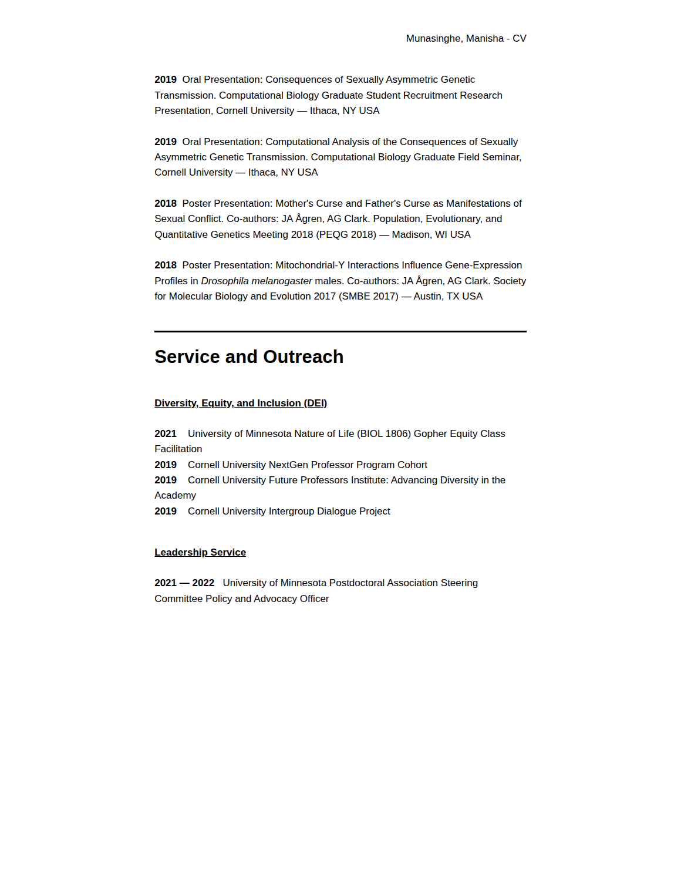Munasinghe, Manisha - CV
2019 Oral Presentation: Consequences of Sexually Asymmetric Genetic Transmission. Computational Biology Graduate Student Recruitment Research Presentation, Cornell University — Ithaca, NY USA
2019 Oral Presentation: Computational Analysis of the Consequences of Sexually Asymmetric Genetic Transmission. Computational Biology Graduate Field Seminar, Cornell University — Ithaca, NY USA
2018 Poster Presentation: Mother's Curse and Father's Curse as Manifestations of Sexual Conflict. Co-authors: JA Ågren, AG Clark. Population, Evolutionary, and Quantitative Genetics Meeting 2018 (PEQG 2018) — Madison, WI USA
2018 Poster Presentation: Mitochondrial-Y Interactions Influence Gene-Expression Profiles in Drosophila melanogaster males. Co-authors: JA Ågren, AG Clark. Society for Molecular Biology and Evolution 2017 (SMBE 2017) — Austin, TX USA
Service and Outreach
Diversity, Equity, and Inclusion (DEI)
2021 University of Minnesota Nature of Life (BIOL 1806) Gopher Equity Class Facilitation
2019 Cornell University NextGen Professor Program Cohort
2019 Cornell University Future Professors Institute: Advancing Diversity in the Academy
2019 Cornell University Intergroup Dialogue Project
Leadership Service
2021 — 2022 University of Minnesota Postdoctoral Association Steering Committee Policy and Advocacy Officer